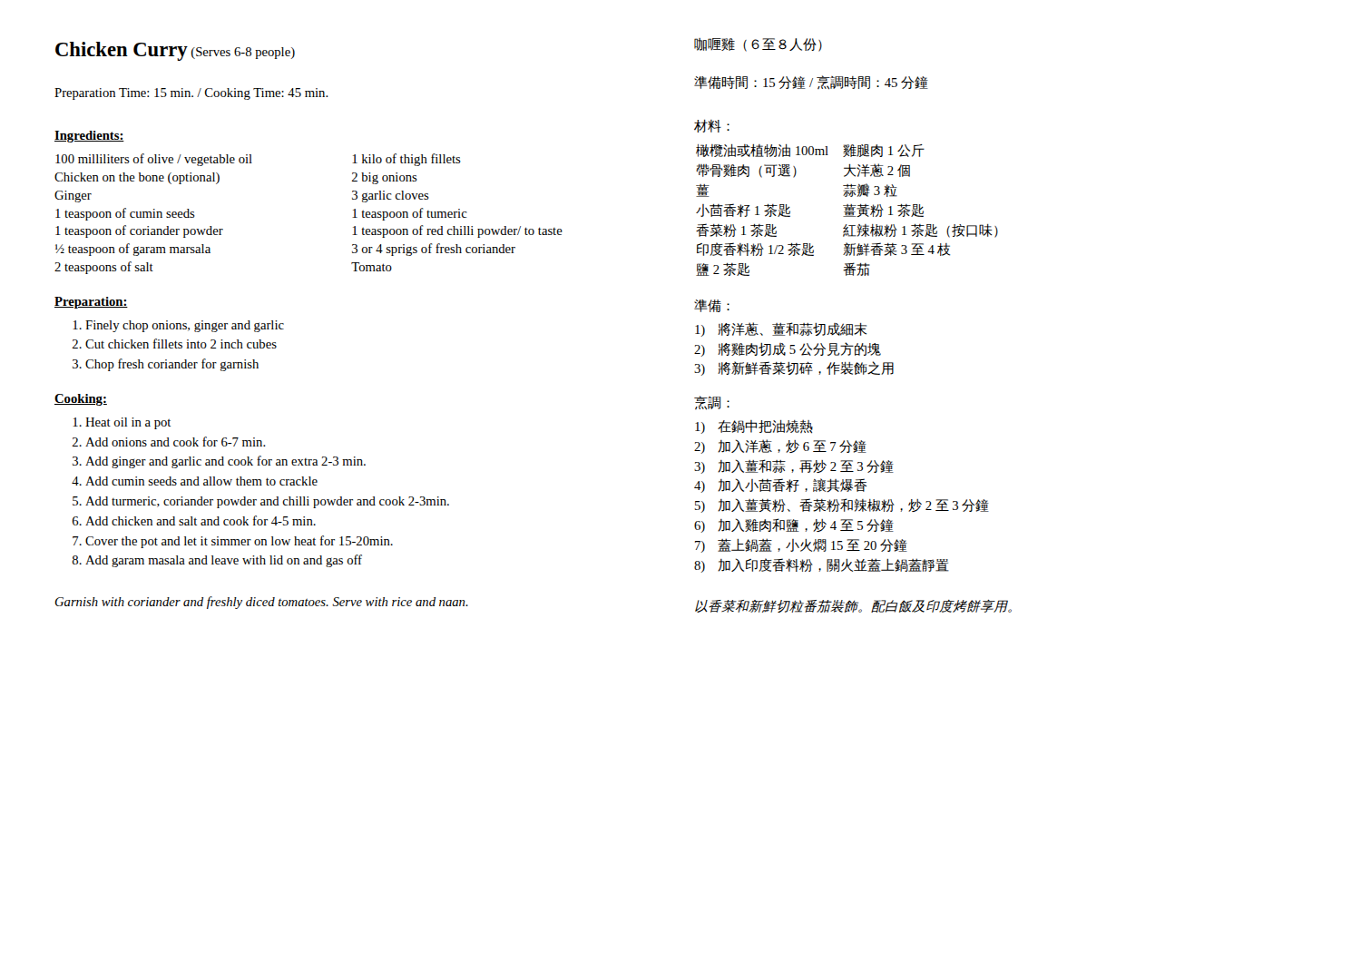Chicken Curry
(Serves 6-8 people)
Preparation Time: 15 min. / Cooking Time: 45 min.
Ingredients:
| 100 milliliters of olive / vegetable oil | 1 kilo of thigh fillets |
| Chicken on the bone (optional) | 2 big onions |
| Ginger | 3 garlic cloves |
| 1 teaspoon of cumin seeds | 1 teaspoon of tumeric |
| 1 teaspoon of coriander powder | 1 teaspoon of red chilli powder/ to taste |
| ½ teaspoon of garam marsala | 3 or 4 sprigs of fresh coriander |
| 2 teaspoons of salt | Tomato |
Preparation:
Finely chop onions, ginger and garlic
Cut chicken fillets into 2 inch cubes
Chop fresh coriander for garnish
Cooking:
Heat oil in a pot
Add onions and cook for 6-7 min.
Add ginger and garlic and cook for an extra 2-3 min.
Add cumin seeds and allow them to crackle
Add turmeric, coriander powder and chilli powder and cook 2-3min.
Add chicken and salt and cook for 4-5 min.
Cover the pot and let it simmer on low heat for 15-20min.
Add garam masala and leave with lid on and gas off
Garnish with coriander and freshly diced tomatoes. Serve with rice and naan.
咖喱雞（６至８人份）
準備時間：15 分鐘 / 烹調時間：45 分鐘
材料：
| 橄欖油或植物油 100ml | 雞腿肉 1 公斤 |
| 帶骨雞肉（可選） | 大洋蔥 2 個 |
| 薑 | 蒜瓣 3 粒 |
| 小茴香籽 1 茶匙 | 薑黃粉 1 茶匙 |
| 香菜粉 1 茶匙 | 紅辣椒粉 1 茶匙（按口味） |
| 印度香料粉 1/2 茶匙 | 新鮮香菜 3 至 4 枝 |
| 鹽 2 茶匙 | 番茄 |
準備：
1) 將洋蔥、薑和蒜切成細末
2) 將雞肉切成 5 公分見方的塊
3) 將新鮮香菜切碎，作裝飾之用
烹調：
1) 在鍋中把油燒熱
2) 加入洋蔥，炒 6 至 7 分鐘
3) 加入薑和蒜，再炒 2 至 3 分鐘
4) 加入小茴香籽，讓其爆香
5) 加入薑黃粉、香菜粉和辣椒粉，炒 2 至 3 分鐘
6) 加入雞肉和鹽，炒 4 至 5 分鐘
7) 蓋上鍋蓋，小火燜 15 至 20 分鐘
8) 加入印度香料粉，關火並蓋上鍋蓋靜置
以香菜和新鮮切粒番茄裝飾。配白飯及印度烤餅享用。